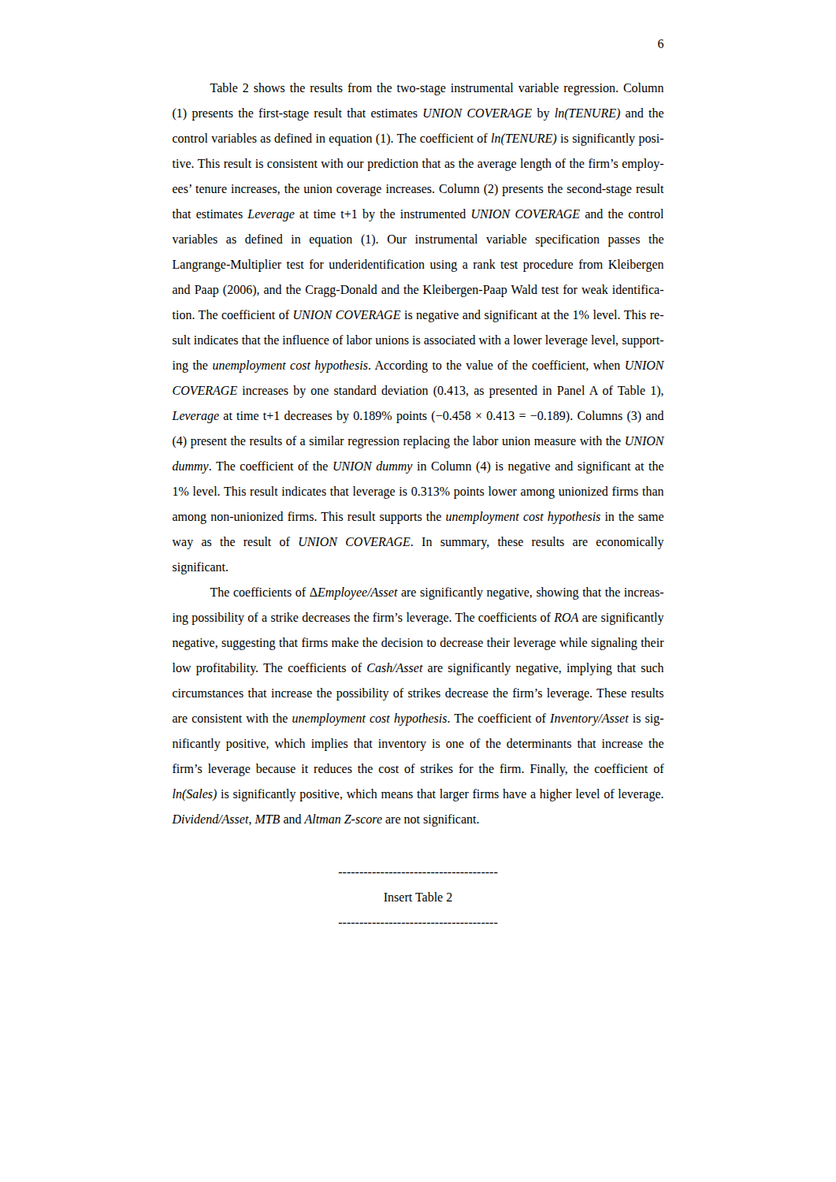6
Table 2 shows the results from the two-stage instrumental variable regression. Column (1) presents the first-stage result that estimates UNION COVERAGE by ln(TENURE) and the control variables as defined in equation (1). The coefficient of ln(TENURE) is significantly positive. This result is consistent with our prediction that as the average length of the firm’s employees’ tenure increases, the union coverage increases. Column (2) presents the second-stage result that estimates Leverage at time t+1 by the instrumented UNION COVERAGE and the control variables as defined in equation (1). Our instrumental variable specification passes the Langrange-Multiplier test for underidentification using a rank test procedure from Kleibergen and Paap (2006), and the Cragg-Donald and the Kleibergen-Paap Wald test for weak identification. The coefficient of UNION COVERAGE is negative and significant at the 1% level. This result indicates that the influence of labor unions is associated with a lower leverage level, supporting the unemployment cost hypothesis. According to the value of the coefficient, when UNION COVERAGE increases by one standard deviation (0.413, as presented in Panel A of Table 1), Leverage at time t+1 decreases by 0.189% points (−0.458 × 0.413 = −0.189). Columns (3) and (4) present the results of a similar regression replacing the labor union measure with the UNION dummy. The coefficient of the UNION dummy in Column (4) is negative and significant at the 1% level. This result indicates that leverage is 0.313% points lower among unionized firms than among non-unionized firms. This result supports the unemployment cost hypothesis in the same way as the result of UNION COVERAGE. In summary, these results are economically significant.
The coefficients of ΔEmployee/Asset are significantly negative, showing that the increasing possibility of a strike decreases the firm’s leverage. The coefficients of ROA are significantly negative, suggesting that firms make the decision to decrease their leverage while signaling their low profitability. The coefficients of Cash/Asset are significantly negative, implying that such circumstances that increase the possibility of strikes decrease the firm’s leverage. These results are consistent with the unemployment cost hypothesis. The coefficient of Inventory/Asset is significantly positive, which implies that inventory is one of the determinants that increase the firm’s leverage because it reduces the cost of strikes for the firm. Finally, the coefficient of ln(Sales) is significantly positive, which means that larger firms have a higher level of leverage. Dividend/Asset, MTB and Altman Z-score are not significant.
--------------------------------------
Insert Table 2
--------------------------------------